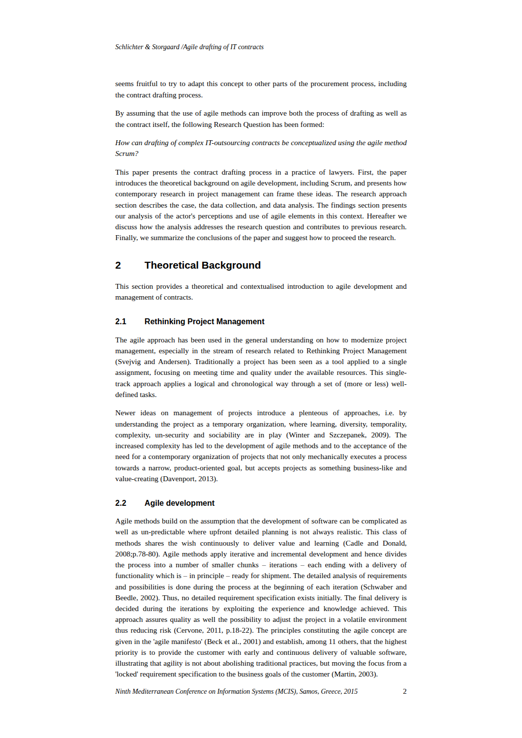Schlichter & Storgaard /Agile drafting of IT contracts
seems fruitful to try to adapt this concept to other parts of the procurement process, including the contract drafting process.
By assuming that the use of agile methods can improve both the process of drafting as well as the contract itself, the following Research Question has been formed:
How can drafting of complex IT-outsourcing contracts be conceptualized using the agile method Scrum?
This paper presents the contract drafting process in a practice of lawyers. First, the paper introduces the theoretical background on agile development, including Scrum, and presents how contemporary research in project management can frame these ideas. The research approach section describes the case, the data collection, and data analysis. The findings section presents our analysis of the actor's perceptions and use of agile elements in this context. Hereafter we discuss how the analysis addresses the research question and contributes to previous research. Finally, we summarize the conclusions of the paper and suggest how to proceed the research.
2 Theoretical Background
This section provides a theoretical and contextualised introduction to agile development and management of contracts.
2.1 Rethinking Project Management
The agile approach has been used in the general understanding on how to modernize project management, especially in the stream of research related to Rethinking Project Management (Svejvig and Andersen). Traditionally a project has been seen as a tool applied to a single assignment, focusing on meeting time and quality under the available resources. This single-track approach applies a logical and chronological way through a set of (more or less) well-defined tasks.
Newer ideas on management of projects introduce a plenteous of approaches, i.e. by understanding the project as a temporary organization, where learning, diversity, temporality, complexity, un-security and sociability are in play (Winter and Szczepanek, 2009). The increased complexity has led to the development of agile methods and to the acceptance of the need for a contemporary organization of projects that not only mechanically executes a process towards a narrow, product-oriented goal, but accepts projects as something business-like and value-creating (Davenport, 2013).
2.2 Agile development
Agile methods build on the assumption that the development of software can be complicated as well as un-predictable where upfront detailed planning is not always realistic. This class of methods shares the wish continuously to deliver value and learning (Cadle and Donald, 2008;p.78-80). Agile methods apply iterative and incremental development and hence divides the process into a number of smaller chunks – iterations – each ending with a delivery of functionality which is – in principle – ready for shipment. The detailed analysis of requirements and possibilities is done during the process at the beginning of each iteration (Schwaber and Beedle, 2002). Thus, no detailed requirement specification exists initially. The final delivery is decided during the iterations by exploiting the experience and knowledge achieved. This approach assures quality as well the possibility to adjust the project in a volatile environment thus reducing risk (Cervone, 2011, p.18-22). The principles constituting the agile concept are given in the 'agile manifesto' (Beck et al., 2001) and establish, among 11 others, that the highest priority is to provide the customer with early and continuous delivery of valuable software, illustrating that agility is not about abolishing traditional practices, but moving the focus from a 'locked' requirement specification to the business goals of the customer (Martin, 2003).
Ninth Mediterranean Conference on Information Systems (MCIS), Samos, Greece, 2015 2